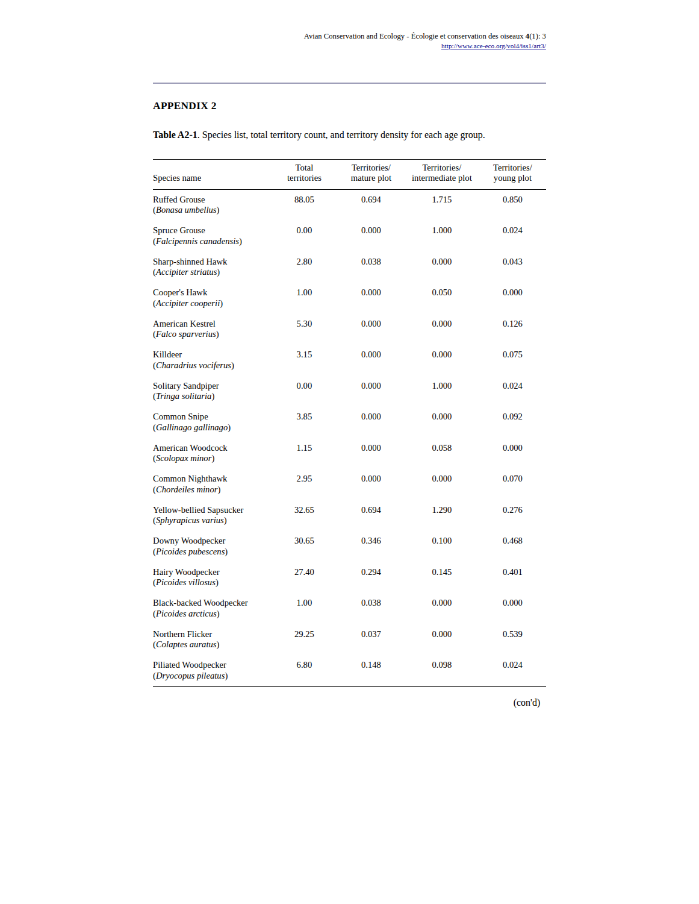Avian Conservation and Ecology - Écologie et conservation des oiseaux 4(1): 3
http://www.ace-eco.org/vol4/iss1/art3/
APPENDIX 2
Table A2-1. Species list, total territory count, and territory density for each age group.
| Species name | Total territories | Territories/ mature plot | Territories/ intermediate plot | Territories/ young plot |
| --- | --- | --- | --- | --- |
| Ruffed Grouse ( Bonasa umbellus ) | 88.05 | 0.694 | 1.715 | 0.850 |
| Spruce Grouse ( Falcipennis canadensis ) | 0.00 | 0.000 | 1.000 | 0.024 |
| Sharp-shinned Hawk ( Accipiter striatus ) | 2.80 | 0.038 | 0.000 | 0.043 |
| Cooper's Hawk ( Accipiter cooperii ) | 1.00 | 0.000 | 0.050 | 0.000 |
| American Kestrel ( Falco sparverius ) | 5.30 | 0.000 | 0.000 | 0.126 |
| Killdeer ( Charadrius vociferus ) | 3.15 | 0.000 | 0.000 | 0.075 |
| Solitary Sandpiper ( Tringa solitaria ) | 0.00 | 0.000 | 1.000 | 0.024 |
| Common Snipe ( Gallinago gallinago ) | 3.85 | 0.000 | 0.000 | 0.092 |
| American Woodcock ( Scolopax minor ) | 1.15 | 0.000 | 0.058 | 0.000 |
| Common Nighthawk ( Chordeiles minor ) | 2.95 | 0.000 | 0.000 | 0.070 |
| Yellow-bellied Sapsucker ( Sphyrapicus varius ) | 32.65 | 0.694 | 1.290 | 0.276 |
| Downy Woodpecker ( Picoides pubescens ) | 30.65 | 0.346 | 0.100 | 0.468 |
| Hairy Woodpecker ( Picoides villosus ) | 27.40 | 0.294 | 0.145 | 0.401 |
| Black-backed Woodpecker ( Picoides arcticus ) | 1.00 | 0.038 | 0.000 | 0.000 |
| Northern Flicker ( Colaptes auratus ) | 29.25 | 0.037 | 0.000 | 0.539 |
| Piliated Woodpecker ( Dryocopus pileatus ) | 6.80 | 0.148 | 0.098 | 0.024 |
(con'd)